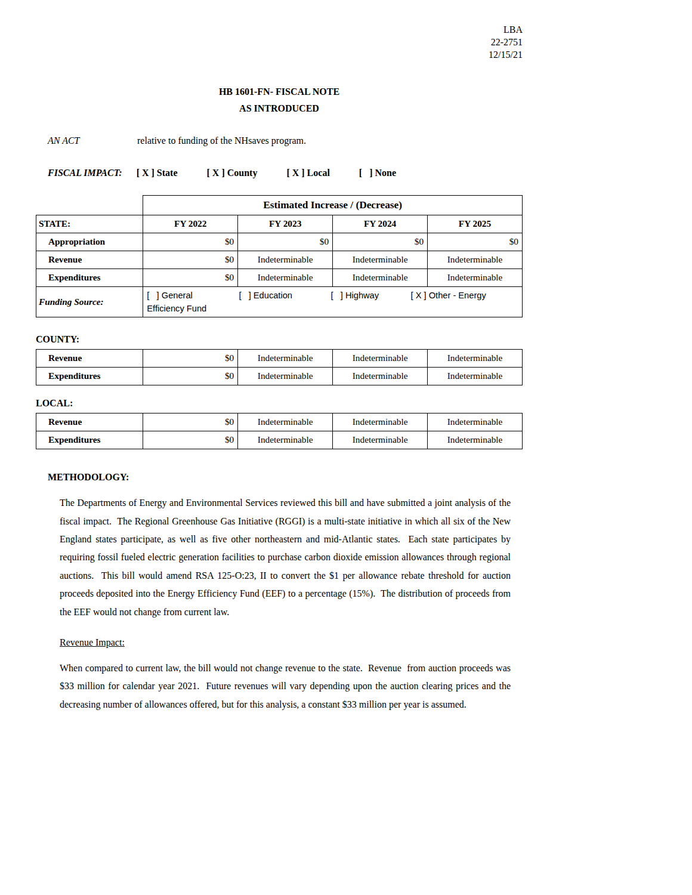LBA
22-2751
12/15/21
HB 1601-FN- FISCAL NOTE
AS INTRODUCED
AN ACTrelative to funding of the NHsaves program.
FISCAL IMPACT: [ X ] State [ X ] County [ X ] Local [ ] None
| | Estimated Increase / (Decrease) |
| STATE: | FY 2022 | FY 2023 | FY 2024 | FY 2025 |
| Appropriation | $0 | $0 | $0 | $0 |
| Revenue | $0 | Indeterminable | Indeterminable | Indeterminable |
| Expenditures | $0 | Indeterminable | Indeterminable | Indeterminable |
| Funding Source: | [ ] General [ ] Education [ ] Highway [ X ] Other - Energy Efficiency Fund |
COUNTY:
| Revenue | $0 | Indeterminable | Indeterminable | Indeterminable |
| Expenditures | $0 | Indeterminable | Indeterminable | Indeterminable |
LOCAL:
| Revenue | $0 | Indeterminable | Indeterminable | Indeterminable |
| Expenditures | $0 | Indeterminable | Indeterminable | Indeterminable |
METHODOLOGY:
The Departments of Energy and Environmental Services reviewed this bill and have submitted a joint analysis of the fiscal impact. The Regional Greenhouse Gas Initiative (RGGI) is a multi-state initiative in which all six of the New England states participate, as well as five other northeastern and mid-Atlantic states. Each state participates by requiring fossil fueled electric generation facilities to purchase carbon dioxide emission allowances through regional auctions. This bill would amend RSA 125-O:23, II to convert the $1 per allowance rebate threshold for auction proceeds deposited into the Energy Efficiency Fund (EEF) to a percentage (15%). The distribution of proceeds from the EEF would not change from current law.
Revenue Impact:
When compared to current law, the bill would not change revenue to the state. Revenue from auction proceeds was $33 million for calendar year 2021. Future revenues will vary depending upon the auction clearing prices and the decreasing number of allowances offered, but for this analysis, a constant $33 million per year is assumed.